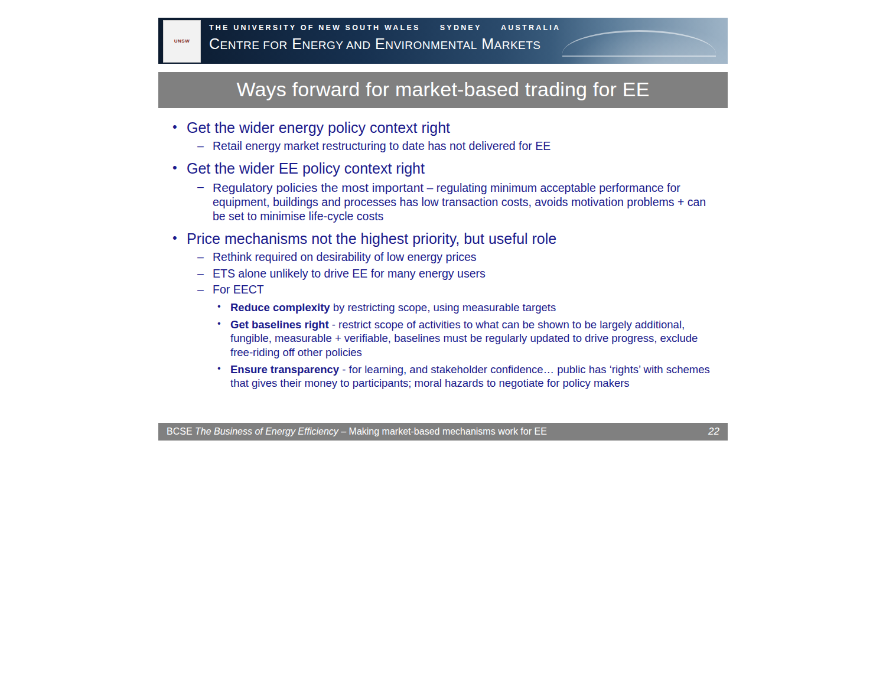UNSW
THE UNIVERSITY OF NEW SOUTH WALES SYDNEY AUSTRALIA
CENTRE FOR ENERGY AND ENVIRONMENTAL MARKETS
Ways forward for market-based trading for EE
Get the wider energy policy context right
Retail energy market restructuring to date has not delivered for EE
Get the wider EE policy context right
Regulatory policies the most important – regulating minimum acceptable performance for equipment, buildings and processes has low transaction costs, avoids motivation problems + can be set to minimise life-cycle costs
Price mechanisms not the highest priority, but useful role
Rethink required on desirability of low energy prices
ETS alone unlikely to drive EE for many energy users
For EECT
Reduce complexity by restricting scope, using measurable targets
Get baselines right - restrict scope of activities to what can be shown to be largely additional, fungible, measurable + verifiable, baselines must be regularly updated to drive progress, exclude free-riding off other policies
Ensure transparency - for learning, and stakeholder confidence… public has ‘rights’ with schemes that gives their money to participants; moral hazards to negotiate for policy makers
BCSE The Business of Energy Efficiency – Making market-based mechanisms work for EE
22